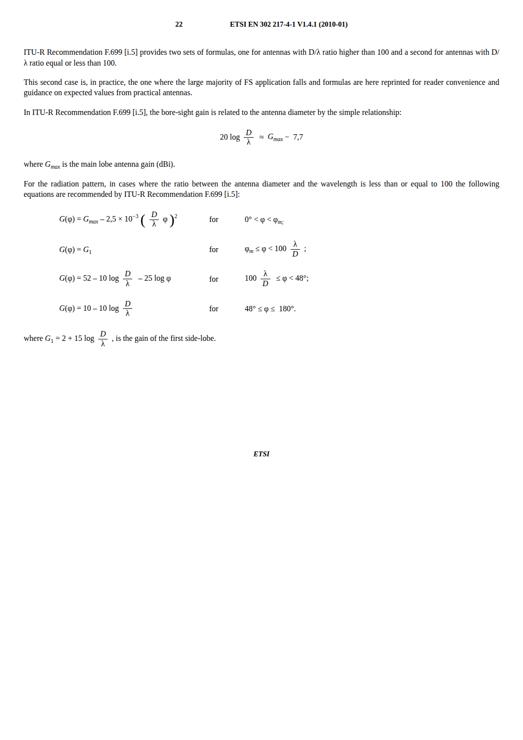22 ETSI EN 302 217-4-1 V1.4.1 (2010-01)
ITU-R Recommendation F.699 [i.5] provides two sets of formulas, one for antennas with D/λ ratio higher than 100 and a second for antennas with D/λ ratio equal or less than 100.
This second case is, in practice, the one where the large majority of FS application falls and formulas are here reprinted for reader convenience and guidance on expected values from practical antennas.
In ITU-R Recommendation F.699 [i.5], the bore-sight gain is related to the antenna diameter by the simple relationship:
20 log Dλ ≈ Gmax − 7,7
where Gmax is the main lobe antenna gain (dBi).
For the radiation pattern, in cases where the ratio between the antenna diameter and the wavelength is less than or equal to 100 the following equations are recommended by ITU-R Recommendation F.699 [i.5]:
G(φ) = Gmax – 2,5 × 10−3 ( Dλ φ )2
for
0° < φ < φm;
G(φ) = G1
for
φm ≤ φ < 100 λD ;
G(φ) = 52 – 10 log Dλ – 25 log φ
for
100 λD ≤ φ < 48°;
G(φ) = 10 – 10 log Dλ
for
48° ≤ φ ≤ 180°.
where G1 = 2 + 15 log Dλ , is the gain of the first side-lobe.
ETSI